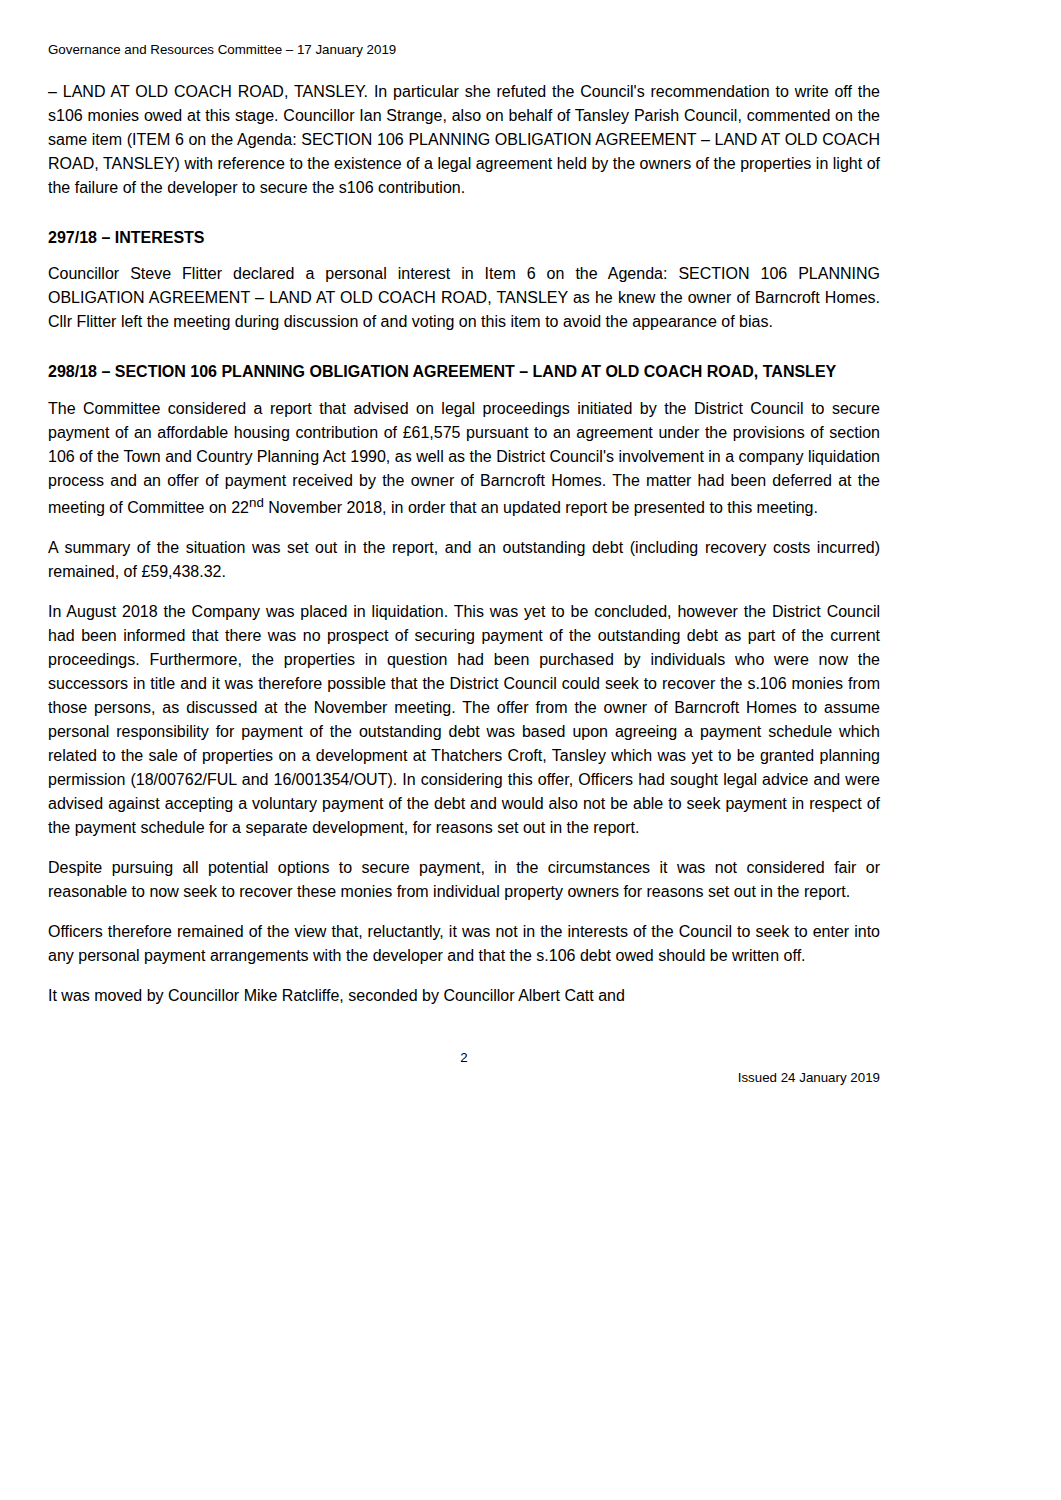Governance and Resources Committee – 17 January 2019
– LAND AT OLD COACH ROAD, TANSLEY. In particular she refuted the Council's recommendation to write off the s106 monies owed at this stage. Councillor Ian Strange, also on behalf of Tansley Parish Council, commented on the same item (ITEM 6 on the Agenda: SECTION 106 PLANNING OBLIGATION AGREEMENT – LAND AT OLD COACH ROAD, TANSLEY) with reference to the existence of a legal agreement held by the owners of the properties in light of the failure of the developer to secure the s106 contribution.
297/18 – INTERESTS
Councillor Steve Flitter declared a personal interest in Item 6 on the Agenda: SECTION 106 PLANNING OBLIGATION AGREEMENT – LAND AT OLD COACH ROAD, TANSLEY as he knew the owner of Barncroft Homes. Cllr Flitter left the meeting during discussion of and voting on this item to avoid the appearance of bias.
298/18 – SECTION 106 PLANNING OBLIGATION AGREEMENT – LAND AT OLD COACH ROAD, TANSLEY
The Committee considered a report that advised on legal proceedings initiated by the District Council to secure payment of an affordable housing contribution of £61,575 pursuant to an agreement under the provisions of section 106 of the Town and Country Planning Act 1990, as well as the District Council's involvement in a company liquidation process and an offer of payment received by the owner of Barncroft Homes. The matter had been deferred at the meeting of Committee on 22nd November 2018, in order that an updated report be presented to this meeting.
A summary of the situation was set out in the report, and an outstanding debt (including recovery costs incurred) remained, of £59,438.32.
In August 2018 the Company was placed in liquidation. This was yet to be concluded, however the District Council had been informed that there was no prospect of securing payment of the outstanding debt as part of the current proceedings. Furthermore, the properties in question had been purchased by individuals who were now the successors in title and it was therefore possible that the District Council could seek to recover the s.106 monies from those persons, as discussed at the November meeting. The offer from the owner of Barncroft Homes to assume personal responsibility for payment of the outstanding debt was based upon agreeing a payment schedule which related to the sale of properties on a development at Thatchers Croft, Tansley which was yet to be granted planning permission (18/00762/FUL and 16/001354/OUT). In considering this offer, Officers had sought legal advice and were advised against accepting a voluntary payment of the debt and would also not be able to seek payment in respect of the payment schedule for a separate development, for reasons set out in the report.
Despite pursuing all potential options to secure payment, in the circumstances it was not considered fair or reasonable to now seek to recover these monies from individual property owners for reasons set out in the report.
Officers therefore remained of the view that, reluctantly, it was not in the interests of the Council to seek to enter into any personal payment arrangements with the developer and that the s.106 debt owed should be written off.
It was moved by Councillor Mike Ratcliffe, seconded by Councillor Albert Catt and
2
Issued 24 January 2019